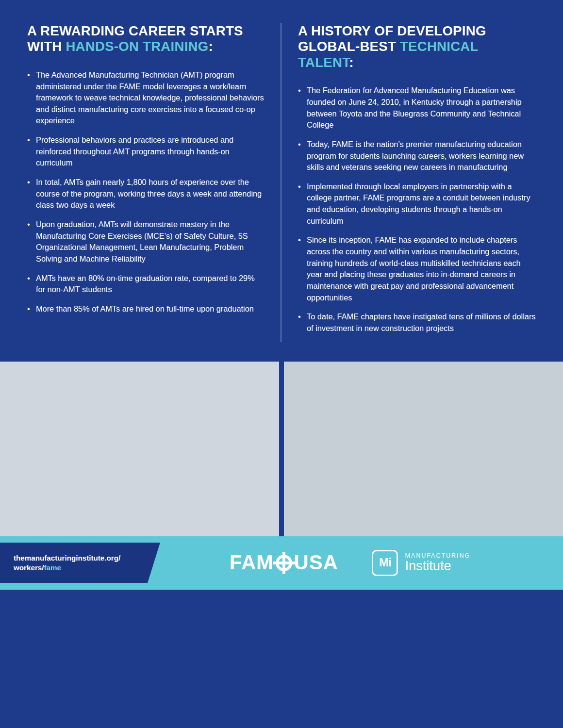A rewarding career starts with hands-on training:
The Advanced Manufacturing Technician (AMT) program administered under the FAME model leverages a work/learn framework to weave technical knowledge, professional behaviors and distinct manufacturing core exercises into a focused co-op experience
Professional behaviors and practices are introduced and reinforced throughout AMT programs through hands-on curriculum
In total, AMTs gain nearly 1,800 hours of experience over the course of the program, working three days a week and attending class two days a week
Upon graduation, AMTs will demonstrate mastery in the Manufacturing Core Exercises (MCE’s) of Safety Culture, 5S Organizational Management, Lean Manufacturing, Problem Solving and Machine Reliability
AMTs have an 80% on-time graduation rate, compared to 29% for non-AMT students
More than 85% of AMTs are hired on full-time upon graduation
A history of developing global-best technical talent:
The Federation for Advanced Manufacturing Education was founded on June 24, 2010, in Kentucky through a partnership between Toyota and the Bluegrass Community and Technical College
Today, FAME is the nation’s premier manufacturing education program for students launching careers, workers learning new skills and veterans seeking new careers in manufacturing
Implemented through local employers in partnership with a college partner, FAME programs are a conduit between industry and education, developing students through a hands-on curriculum
Since its inception, FAME has expanded to include chapters across the country and within various manufacturing sectors, training hundreds of world-class multiskilled technicians each year and placing these graduates into in-demand careers in maintenance with great pay and professional advancement opportunities
To date, FAME chapters have instigated tens of millions of dollars of investment in new construction projects
themanufacturinginstitute.org/
workers/fame
FAM USA
Mi
Manufacturing
Institute